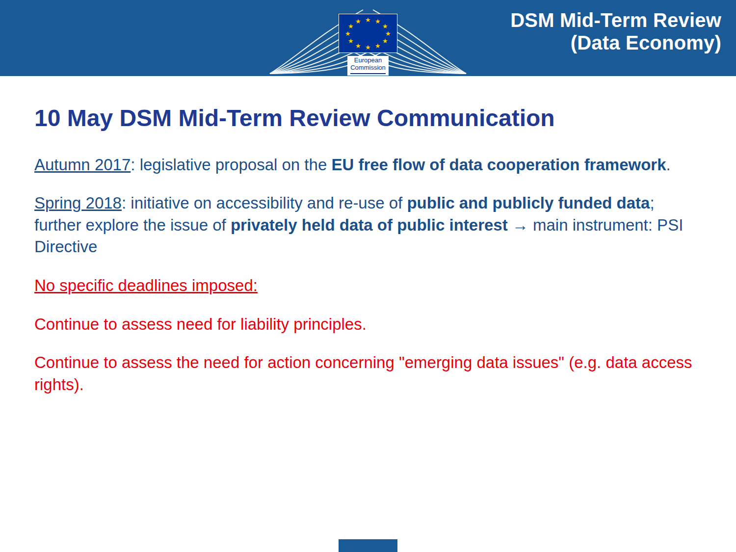DSM Mid-Term Review
(Data Economy)
★ ★ ★ ★ ★ ★ ★ ★ ★ ★ ★ ★
European
Commission
10 May DSM Mid-Term Review Communication
Autumn 2017: legislative proposal on the EU free flow of data cooperation framework.
Spring 2018: initiative on accessibility and re-use of public and publicly funded data; further explore the issue of privately held data of public interest → main instrument: PSI Directive
No specific deadlines imposed:
Continue to assess need for liability principles.
Continue to assess the need for action concerning "emerging data issues" (e.g. data access rights).